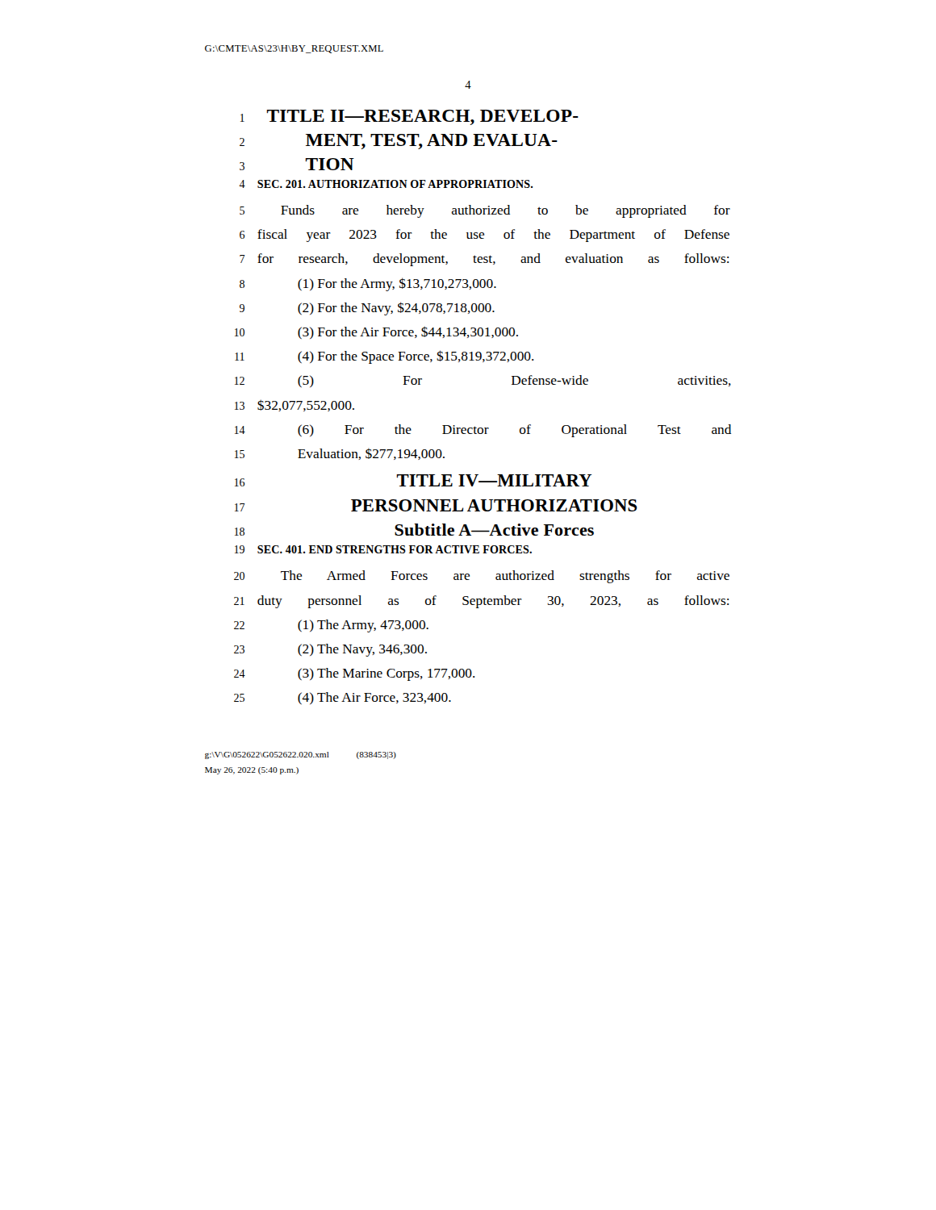G:\CMTE\AS\23\H\BY_REQUEST.XML
4
1
TITLE II—RESEARCH, DEVELOP-
2
MENT, TEST, AND EVALUA-
3
TION
4
SEC. 201. AUTHORIZATION OF APPROPRIATIONS.
5
Funds are hereby authorized to be appropriated for
6
fiscal year 2023 for the use of the Department of Defense
7
for research, development, test, and evaluation as follows:
8
(1) For the Army, $13,710,273,000.
9
(2) For the Navy, $24,078,718,000.
10
(3) For the Air Force, $44,134,301,000.
11
(4) For the Space Force, $15,819,372,000.
12
(5) For Defense-wide activities,
13
$32,077,552,000.
14
(6) For the Director of Operational Test and
15
Evaluation, $277,194,000.
16
TITLE IV—MILITARY
17
PERSONNEL AUTHORIZATIONS
18
Subtitle A—Active Forces
19
SEC. 401. END STRENGTHS FOR ACTIVE FORCES.
20
The Armed Forces are authorized strengths for active
21
duty personnel as of September 30, 2023, as follows:
22
(1) The Army, 473,000.
23
(2) The Navy, 346,300.
24
(3) The Marine Corps, 177,000.
25
(4) The Air Force, 323,400.
g:\V\G\052622\G052622.020.xml (838453|3)
May 26, 2022 (5:40 p.m.)